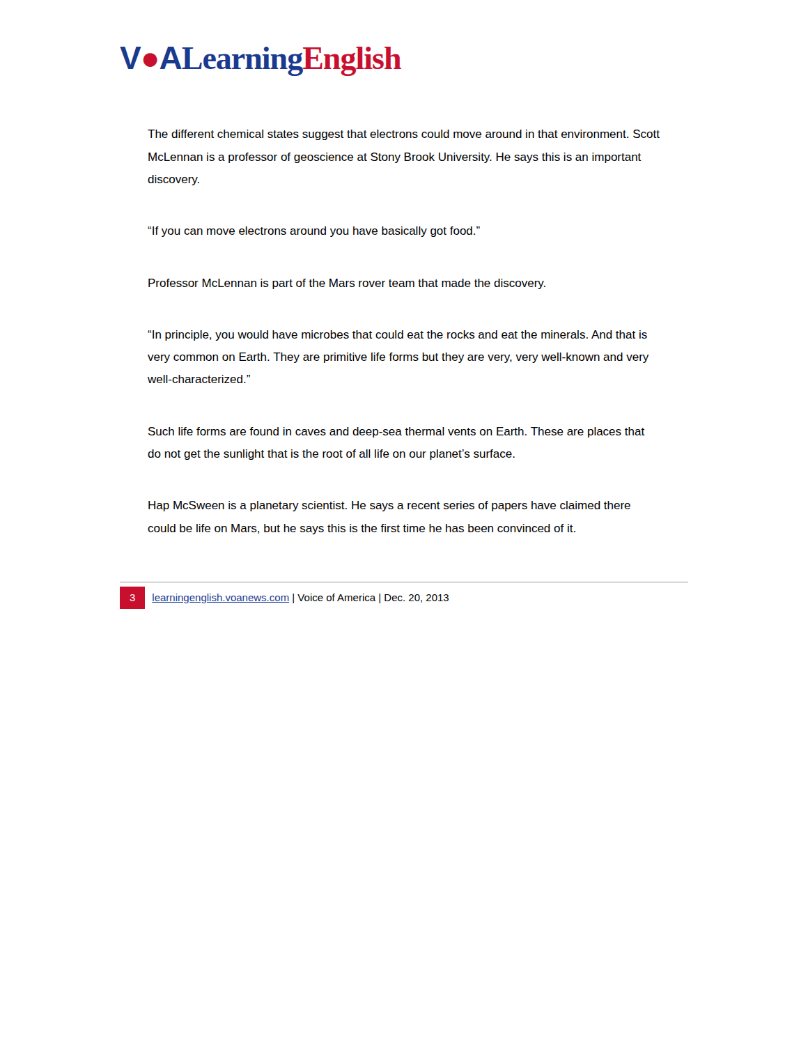V●ALearning English
The different chemical states suggest that electrons could move around in that environment. Scott McLennan is a professor of geoscience at Stony Brook University. He says this is an important discovery.
“If you can move electrons around you have basically got food.”
Professor McLennan is part of the Mars rover team that made the discovery.
“In principle, you would have microbes that could eat the rocks and eat the minerals. And that is very common on Earth. They are primitive life forms but they are very, very well-known and very well-characterized.”
Such life forms are found in caves and deep-sea thermal vents on Earth. These are places that do not get the sunlight that is the root of all life on our planet’s surface.
Hap McSween is a planetary scientist. He says a recent series of papers have claimed there could be life on Mars, but he says this is the first time he has been convinced of it.
3 learningenglish.voanews.com | Voice of America | Dec. 20, 2013